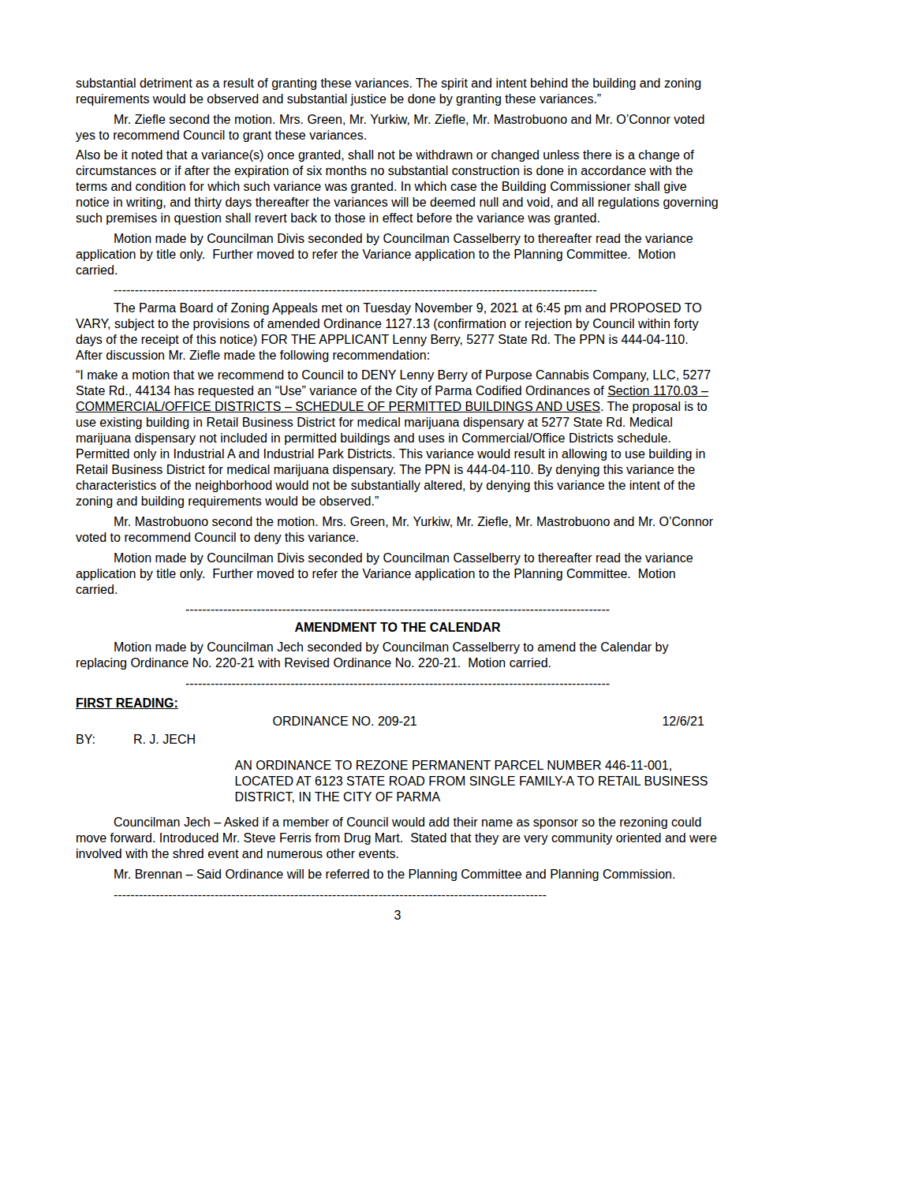substantial detriment as a result of granting these variances. The spirit and intent behind the building and zoning requirements would be observed and substantial justice be done by granting these variances.”
Mr. Ziefle second the motion. Mrs. Green, Mr. Yurkiw, Mr. Ziefle, Mr. Mastrobuono and Mr. O’Connor voted yes to recommend Council to grant these variances.
Also be it noted that a variance(s) once granted, shall not be withdrawn or changed unless there is a change of circumstances or if after the expiration of six months no substantial construction is done in accordance with the terms and condition for which such variance was granted. In which case the Building Commissioner shall give notice in writing, and thirty days thereafter the variances will be deemed null and void, and all regulations governing such premises in question shall revert back to those in effect before the variance was granted.
Motion made by Councilman Divis seconded by Councilman Casselberry to thereafter read the variance application by title only. Further moved to refer the Variance application to the Planning Committee. Motion carried.
-------------------------------------------------------------------------------------------------------------------
The Parma Board of Zoning Appeals met on Tuesday November 9, 2021 at 6:45 pm and PROPOSED TO VARY, subject to the provisions of amended Ordinance 1127.13 (confirmation or rejection by Council within forty days of the receipt of this notice) FOR THE APPLICANT Lenny Berry, 5277 State Rd. The PPN is 444-04-110. After discussion Mr. Ziefle made the following recommendation:
“I make a motion that we recommend to Council to DENY Lenny Berry of Purpose Cannabis Company, LLC, 5277 State Rd., 44134 has requested an “Use” variance of the City of Parma Codified Ordinances of Section 1170.03 – COMMERCIAL/OFFICE DISTRICTS – SCHEDULE OF PERMITTED BUILDINGS AND USES. The proposal is to use existing building in Retail Business District for medical marijuana dispensary at 5277 State Rd. Medical marijuana dispensary not included in permitted buildings and uses in Commercial/Office Districts schedule. Permitted only in Industrial A and Industrial Park Districts. This variance would result in allowing to use building in Retail Business District for medical marijuana dispensary. The PPN is 444-04-110. By denying this variance the characteristics of the neighborhood would not be substantially altered, by denying this variance the intent of the zoning and building requirements would be observed.”
Mr. Mastrobuono second the motion. Mrs. Green, Mr. Yurkiw, Mr. Ziefle, Mr. Mastrobuono and Mr. O’Connor voted to recommend Council to deny this variance.
Motion made by Councilman Divis seconded by Councilman Casselberry to thereafter read the variance application by title only. Further moved to refer the Variance application to the Planning Committee. Motion carried.
-----------------------------------------------------------------------------------------------------
AMENDMENT TO THE CALENDAR
Motion made by Councilman Jech seconded by Councilman Casselberry to amend the Calendar by replacing Ordinance No. 220-21 with Revised Ordinance No. 220-21. Motion carried.
-----------------------------------------------------------------------------------------------------
FIRST READING:
ORDINANCE NO. 209-21 12/6/21
BY: R. J. JECH
AN ORDINANCE TO REZONE PERMANENT PARCEL NUMBER 446-11-001, LOCATED AT 6123 STATE ROAD FROM SINGLE FAMILY-A TO RETAIL BUSINESS DISTRICT, IN THE CITY OF PARMA
Councilman Jech – Asked if a member of Council would add their name as sponsor so the rezoning could move forward. Introduced Mr. Steve Ferris from Drug Mart. Stated that they are very community oriented and were involved with the shred event and numerous other events.
Mr. Brennan – Said Ordinance will be referred to the Planning Committee and Planning Commission.
-------------------------------------------------------------------------------------------------------
3